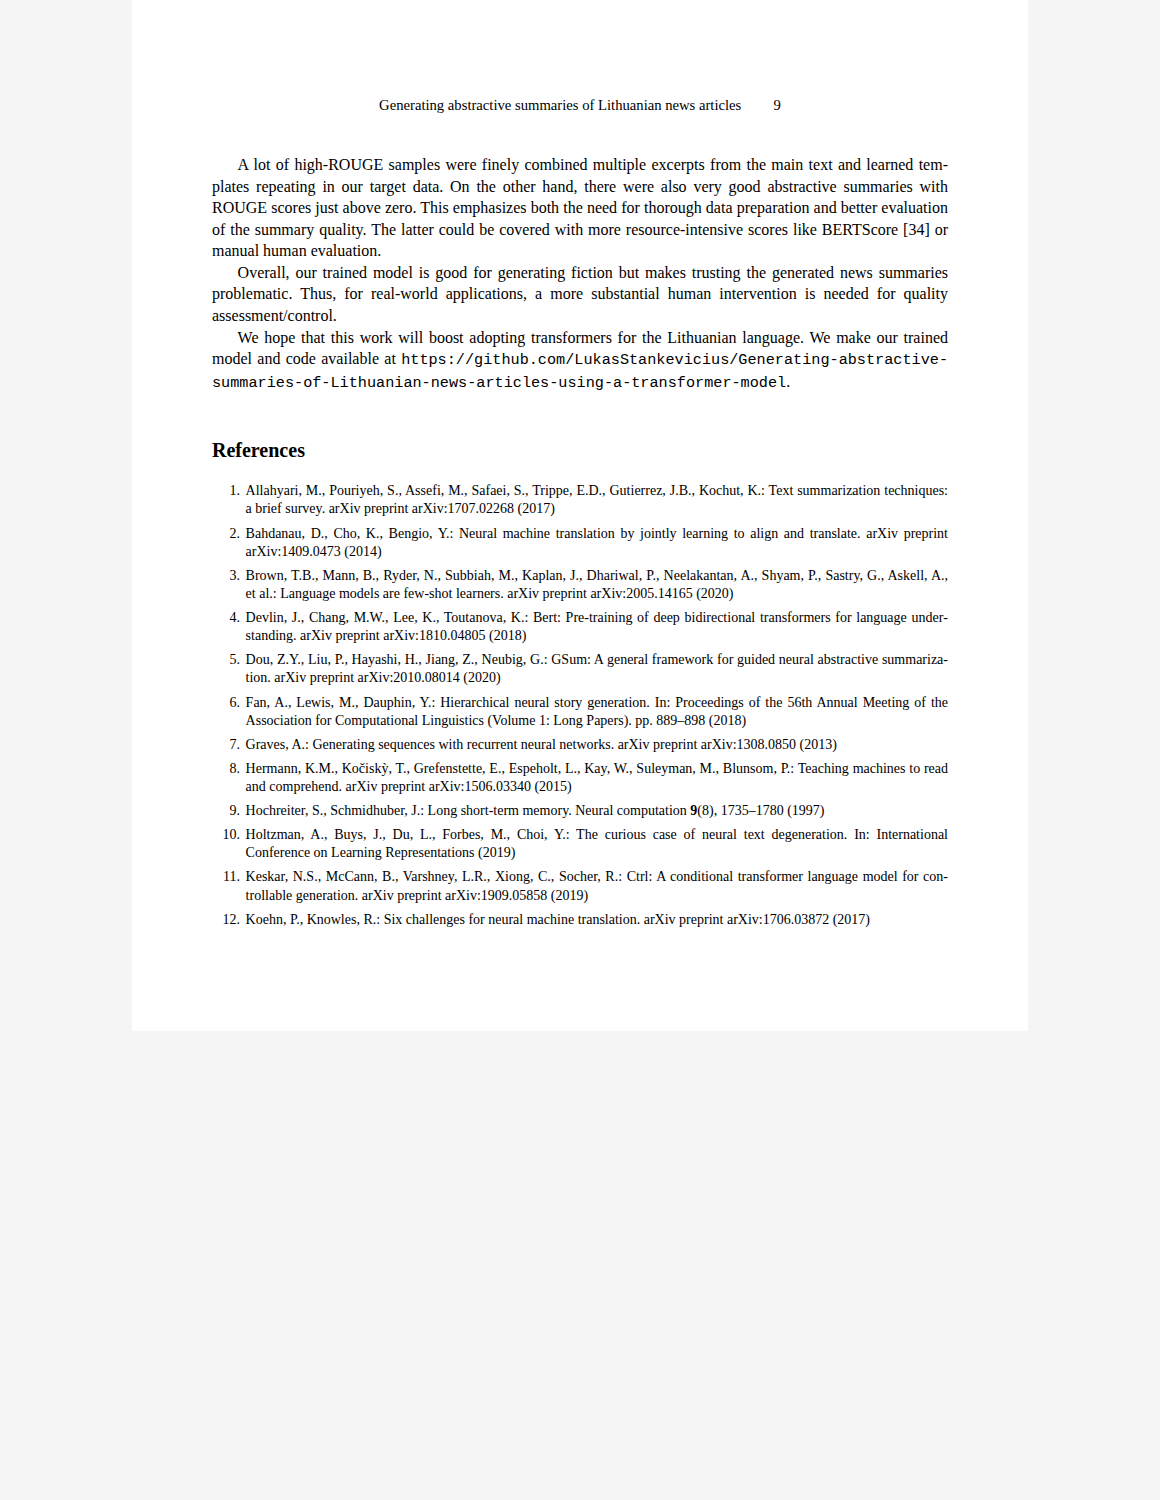Generating abstractive summaries of Lithuanian news articles 9
A lot of high-ROUGE samples were finely combined multiple excerpts from the main text and learned templates repeating in our target data. On the other hand, there were also very good abstractive summaries with ROUGE scores just above zero. This emphasizes both the need for thorough data preparation and better evaluation of the summary quality. The latter could be covered with more resource-intensive scores like BERTScore [34] or manual human evaluation.
Overall, our trained model is good for generating fiction but makes trusting the generated news summaries problematic. Thus, for real-world applications, a more substantial human intervention is needed for quality assessment/control.
We hope that this work will boost adopting transformers for the Lithuanian language. We make our trained model and code available at https://github.com/LukasStankevicius/Generating-abstractive-summaries-of-Lithuanian-news-articles-using-a-transformer-model.
References
1. Allahyari, M., Pouriyeh, S., Assefi, M., Safaei, S., Trippe, E.D., Gutierrez, J.B., Kochut, K.: Text summarization techniques: a brief survey. arXiv preprint arXiv:1707.02268 (2017)
2. Bahdanau, D., Cho, K., Bengio, Y.: Neural machine translation by jointly learning to align and translate. arXiv preprint arXiv:1409.0473 (2014)
3. Brown, T.B., Mann, B., Ryder, N., Subbiah, M., Kaplan, J., Dhariwal, P., Neelakantan, A., Shyam, P., Sastry, G., Askell, A., et al.: Language models are few-shot learners. arXiv preprint arXiv:2005.14165 (2020)
4. Devlin, J., Chang, M.W., Lee, K., Toutanova, K.: Bert: Pre-training of deep bidirectional transformers for language understanding. arXiv preprint arXiv:1810.04805 (2018)
5. Dou, Z.Y., Liu, P., Hayashi, H., Jiang, Z., Neubig, G.: GSum: A general framework for guided neural abstractive summarization. arXiv preprint arXiv:2010.08014 (2020)
6. Fan, A., Lewis, M., Dauphin, Y.: Hierarchical neural story generation. In: Proceedings of the 56th Annual Meeting of the Association for Computational Linguistics (Volume 1: Long Papers). pp. 889–898 (2018)
7. Graves, A.: Generating sequences with recurrent neural networks. arXiv preprint arXiv:1308.0850 (2013)
8. Hermann, K.M., Kočiskỳ, T., Grefenstette, E., Espeholt, L., Kay, W., Suleyman, M., Blunsom, P.: Teaching machines to read and comprehend. arXiv preprint arXiv:1506.03340 (2015)
9. Hochreiter, S., Schmidhuber, J.: Long short-term memory. Neural computation 9(8), 1735–1780 (1997)
10. Holtzman, A., Buys, J., Du, L., Forbes, M., Choi, Y.: The curious case of neural text degeneration. In: International Conference on Learning Representations (2019)
11. Keskar, N.S., McCann, B., Varshney, L.R., Xiong, C., Socher, R.: Ctrl: A conditional transformer language model for controllable generation. arXiv preprint arXiv:1909.05858 (2019)
12. Koehn, P., Knowles, R.: Six challenges for neural machine translation. arXiv preprint arXiv:1706.03872 (2017)